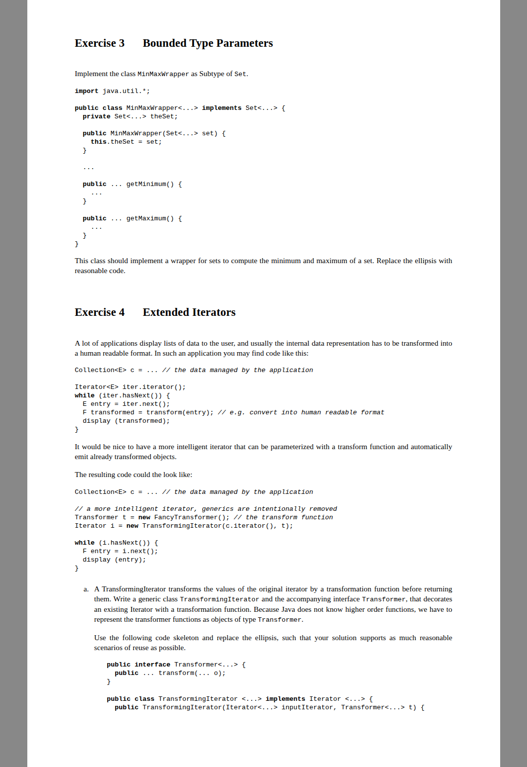Exercise 3 Bounded Type Parameters
Implement the class MinMaxWrapper as Subtype of Set.
import java.util.*;

public class MinMaxWrapper<...> implements Set<...> {
  private Set<...> theSet;

  public MinMaxWrapper(Set<...> set) {
    this.theSet = set;
  }

  ...

  public ... getMinimum() {
    ...
  }

  public ... getMaximum() {
    ...
  }
}
This class should implement a wrapper for sets to compute the minimum and maximum of a set. Replace the ellipsis with reasonable code.
Exercise 4 Extended Iterators
A lot of applications display lists of data to the user, and usually the internal data representation has to be transformed into a human readable format. In such an application you may find code like this:
Collection<E> c = ... // the data managed by the application

Iterator<E> iter.iterator();
while (iter.hasNext()) {
  E entry = iter.next();
  F transformed = transform(entry); // e.g. convert into human readable format
  display (transformed);
}
It would be nice to have a more intelligent iterator that can be parameterized with a transform function and automatically emit already transformed objects.
The resulting code could the look like:
Collection<E> c = ... // the data managed by the application

// a more intelligent iterator, generics are intentionally removed
Transformer t = new FancyTransformer(); // the transform function
Iterator i = new TransformingIterator(c.iterator(), t);

while (i.hasNext()) {
  F entry = i.next();
  display (entry);
}
A TransformingIterator transforms the values of the original iterator by a transformation function before returning them. Write a generic class TransformingIterator and the accompanying interface Transformer, that decorates an existing Iterator with a transformation function. Because Java does not know higher order functions, we have to represent the transformer functions as objects of type Transformer.
Use the following code skeleton and replace the ellipsis, such that your solution supports as much reasonable scenarios of reuse as possible.
public interface Transformer<...> {
  public ... transform(... o);
}

public class TransformingIterator <...> implements Iterator <...> {
  public TransformingIterator(Iterator<...> inputIterator, Transformer<...> t) {